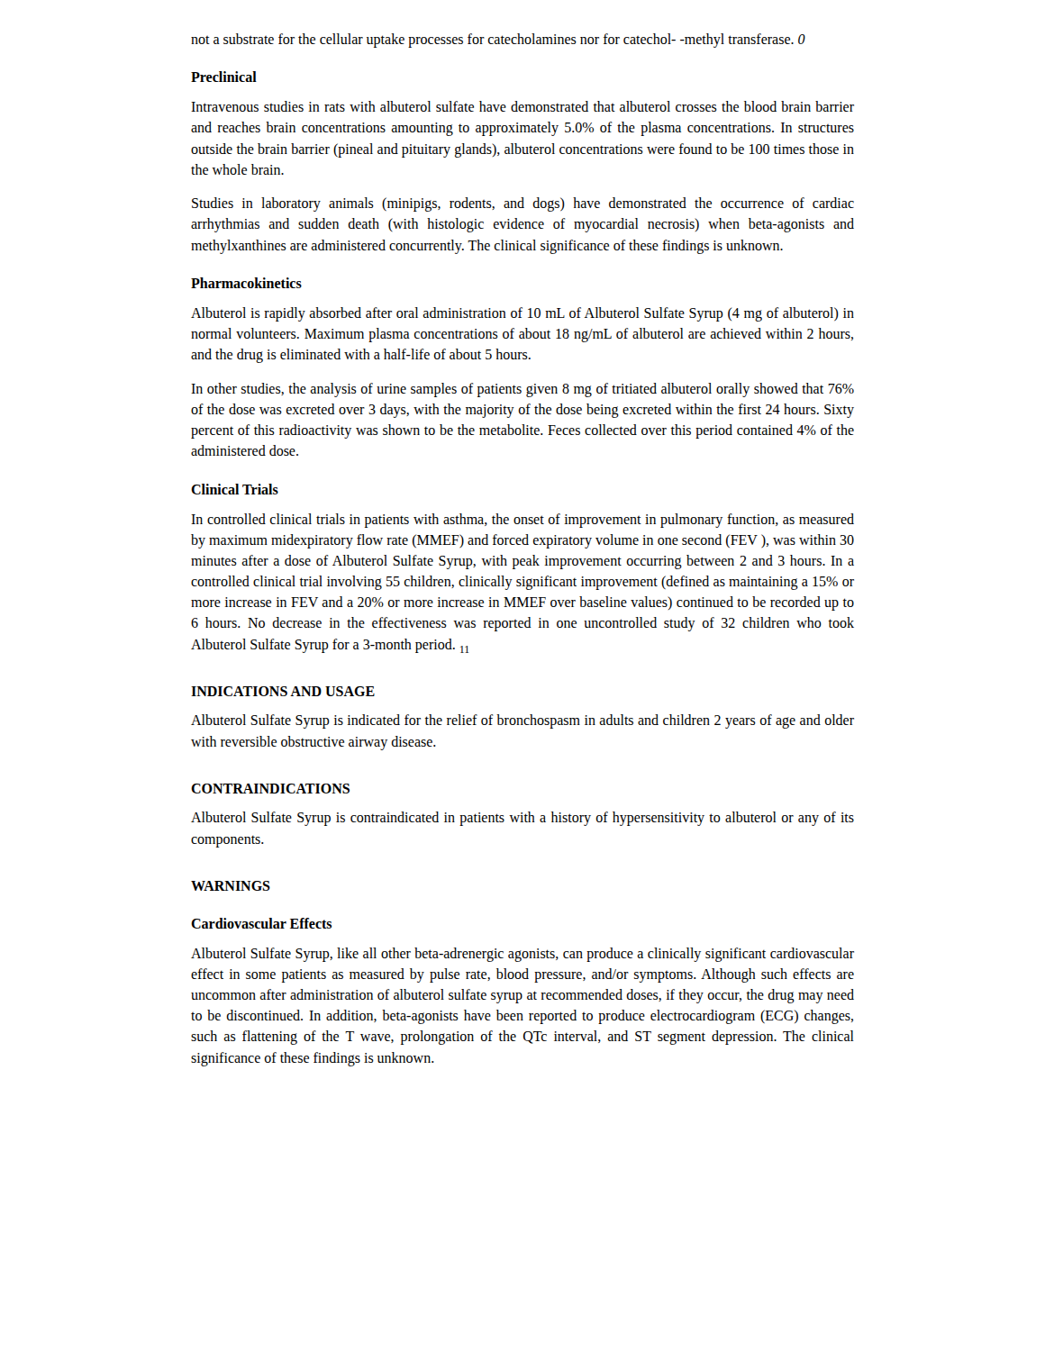not a substrate for the cellular uptake processes for catecholamines nor for catechol- -methyl transferase. 0
Preclinical
Intravenous studies in rats with albuterol sulfate have demonstrated that albuterol crosses the blood brain barrier and reaches brain concentrations amounting to approximately 5.0% of the plasma concentrations. In structures outside the brain barrier (pineal and pituitary glands), albuterol concentrations were found to be 100 times those in the whole brain.
Studies in laboratory animals (minipigs, rodents, and dogs) have demonstrated the occurrence of cardiac arrhythmias and sudden death (with histologic evidence of myocardial necrosis) when beta-agonists and methylxanthines are administered concurrently. The clinical significance of these findings is unknown.
Pharmacokinetics
Albuterol is rapidly absorbed after oral administration of 10 mL of Albuterol Sulfate Syrup (4 mg of albuterol) in normal volunteers. Maximum plasma concentrations of about 18 ng/mL of albuterol are achieved within 2 hours, and the drug is eliminated with a half-life of about 5 hours.
In other studies, the analysis of urine samples of patients given 8 mg of tritiated albuterol orally showed that 76% of the dose was excreted over 3 days, with the majority of the dose being excreted within the first 24 hours. Sixty percent of this radioactivity was shown to be the metabolite. Feces collected over this period contained 4% of the administered dose.
Clinical Trials
In controlled clinical trials in patients with asthma, the onset of improvement in pulmonary function, as measured by maximum midexpiratory flow rate (MMEF) and forced expiratory volume in one second (FEV ), was within 30 minutes after a dose of Albuterol Sulfate Syrup, with peak improvement occurring between 2 and 3 hours. In a controlled clinical trial involving 55 children, clinically significant improvement (defined as maintaining a 15% or more increase in FEV and a 20% or more increase in MMEF over baseline values) continued to be recorded up to 6 hours. No decrease in the effectiveness was reported in one uncontrolled study of 32 children who took Albuterol Sulfate Syrup for a 3-month period. 11
INDICATIONS AND USAGE
Albuterol Sulfate Syrup is indicated for the relief of bronchospasm in adults and children 2 years of age and older with reversible obstructive airway disease.
CONTRAINDICATIONS
Albuterol Sulfate Syrup is contraindicated in patients with a history of hypersensitivity to albuterol or any of its components.
WARNINGS
Cardiovascular Effects
Albuterol Sulfate Syrup, like all other beta-adrenergic agonists, can produce a clinically significant cardiovascular effect in some patients as measured by pulse rate, blood pressure, and/or symptoms. Although such effects are uncommon after administration of albuterol sulfate syrup at recommended doses, if they occur, the drug may need to be discontinued. In addition, beta-agonists have been reported to produce electrocardiogram (ECG) changes, such as flattening of the T wave, prolongation of the QTc interval, and ST segment depression. The clinical significance of these findings is unknown.